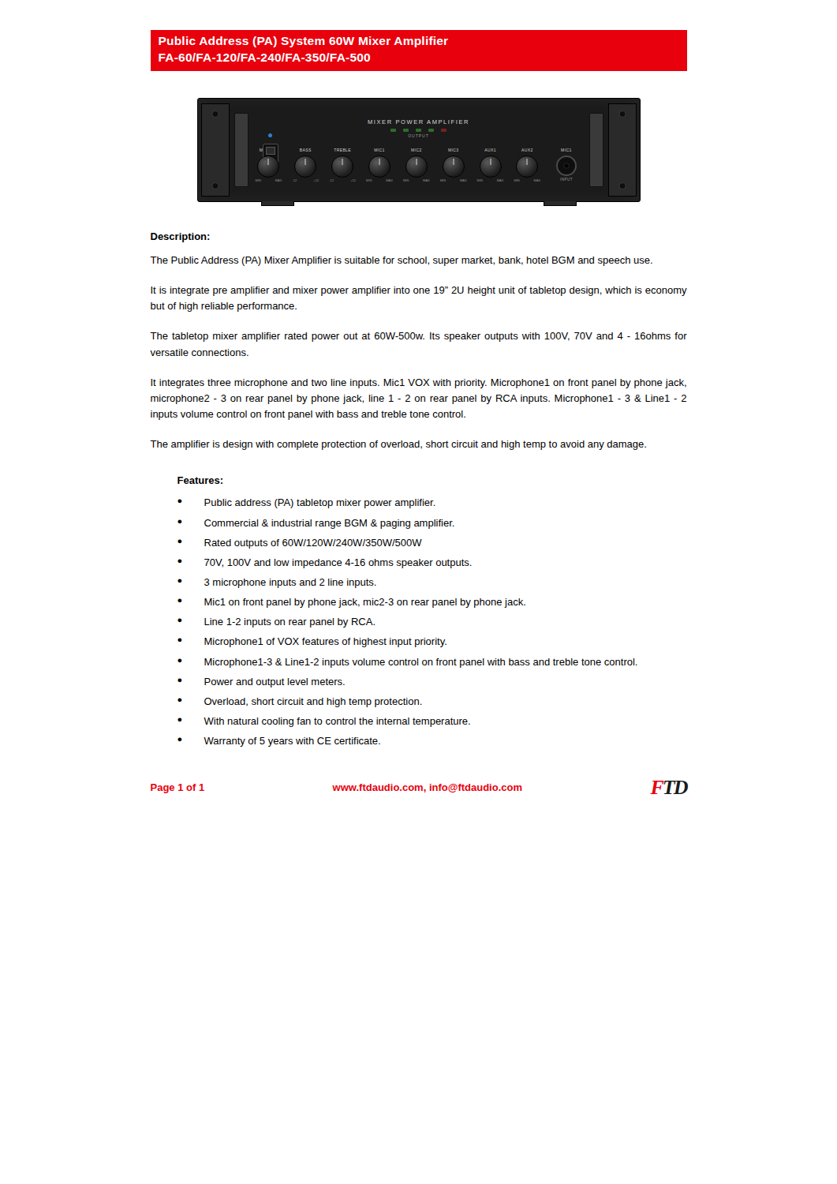Public Address (PA) System 60W Mixer Amplifier
FA-60/FA-120/FA-240/FA-350/FA-500
POWER
MIXER POWER AMPLIFIER
OUTPUT
MASTER
MIN MAX
BASS
-12+12
TREBLE
-12+12
MIC1
MIN MAX
MIC2
MIN MAX
MIC3
MIN MAX
AUX1
MIN MAX
AUX2
MIN MAX
MIC1
INPUT
Description:
The Public Address (PA) Mixer Amplifier is suitable for school, super market, bank, hotel BGM and speech use.
It is integrate pre amplifier and mixer power amplifier into one 19” 2U height unit of tabletop design, which is economy but of high reliable performance.
The tabletop mixer amplifier rated power out at 60W-500w. Its speaker outputs with 100V, 70V and 4 - 16ohms for versatile connections.
It integrates three microphone and two line inputs. Mic1 VOX with priority. Microphone1 on front panel by phone jack, microphone2 - 3 on rear panel by phone jack, line 1 - 2 on rear panel by RCA inputs. Microphone1 - 3 & Line1 - 2 inputs volume control on front panel with bass and treble tone control.
The amplifier is design with complete protection of overload, short circuit and high temp to avoid any damage.
Features:
Public address (PA) tabletop mixer power amplifier.
Commercial & industrial range BGM & paging amplifier.
Rated outputs of 60W/120W/240W/350W/500W
70V, 100V and low impedance 4-16 ohms speaker outputs.
3 microphone inputs and 2 line inputs.
Mic1 on front panel by phone jack, mic2-3 on rear panel by phone jack.
Line 1-2 inputs on rear panel by RCA.
Microphone1 of VOX features of highest input priority.
Microphone1-3 & Line1-2 inputs volume control on front panel with bass and treble tone control.
Power and output level meters.
Overload, short circuit and high temp protection.
With natural cooling fan to control the internal temperature.
Warranty of 5 years with CE certificate.
Page 1 of 1
www.ftdaudio.com, info@ftdaudio.com
FTD